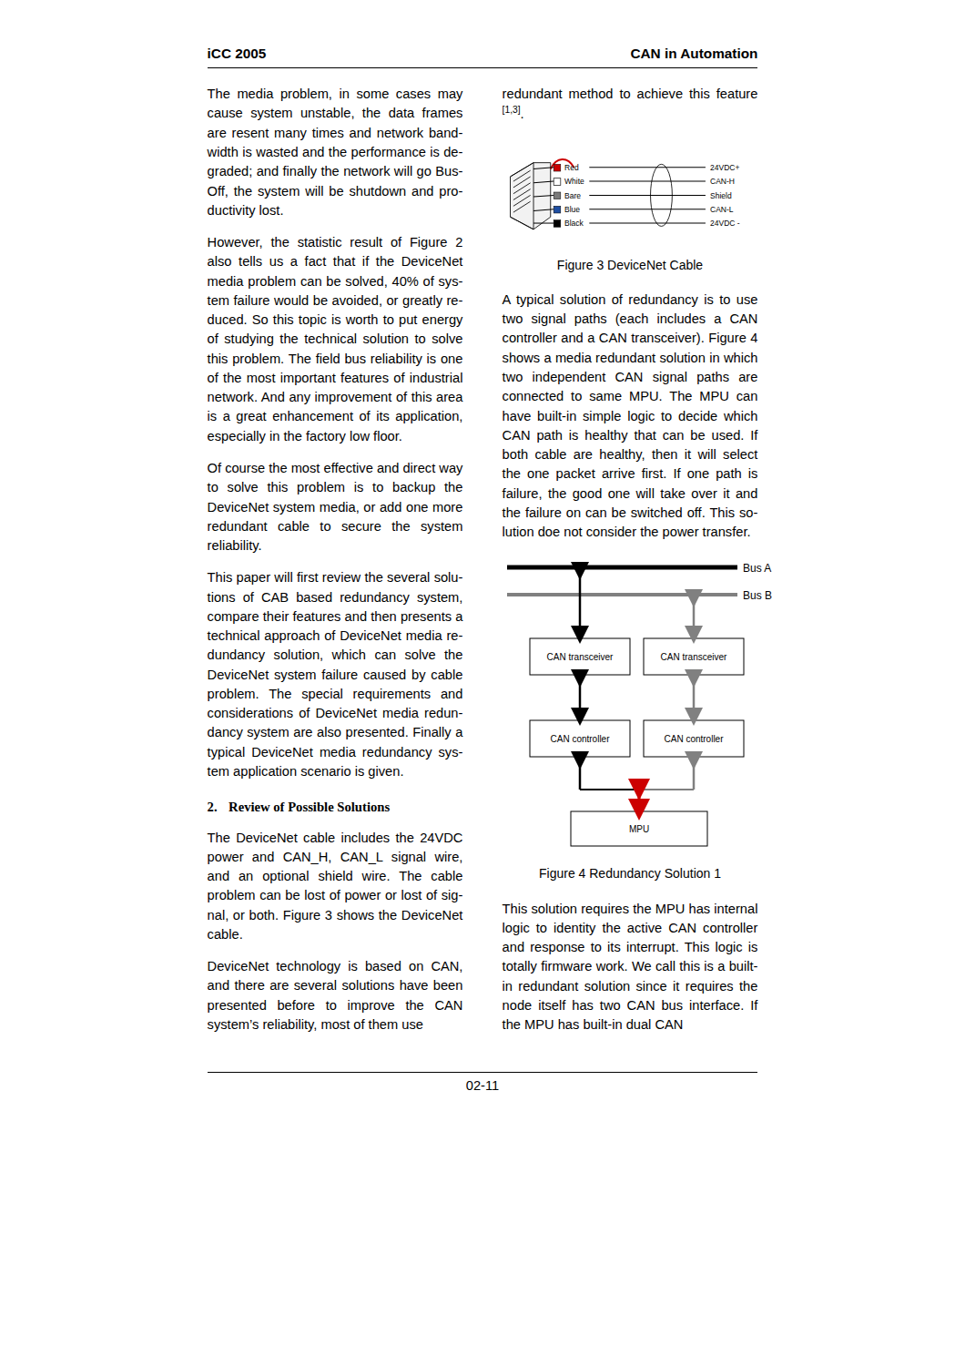iCC 2005 CAN in Automation
The media problem, in some cases may cause system unstable, the data frames are resent many times and network bandwidth is wasted and the performance is degraded; and finally the network will go Bus-Off, the system will be shutdown and productivity lost.
However, the statistic result of Figure 2 also tells us a fact that if the DeviceNet media problem can be solved, 40% of system failure would be avoided, or greatly reduced. So this topic is worth to put energy of studying the technical solution to solve this problem. The field bus reliability is one of the most important features of industrial network. And any improvement of this area is a great enhancement of its application, especially in the factory low floor.
Of course the most effective and direct way to solve this problem is to backup the DeviceNet system media, or add one more redundant cable to secure the system reliability.
This paper will first review the several solutions of CAB based redundancy system, compare their features and then presents a technical approach of DeviceNet media redundancy solution, which can solve the DeviceNet system failure caused by cable problem. The special requirements and considerations of DeviceNet media redundancy system are also presented. Finally a typical DeviceNet media redundancy system application scenario is given.
2. Review of Possible Solutions
The DeviceNet cable includes the 24VDC power and CAN_H, CAN_L signal wire, and an optional shield wire. The cable problem can be lost of power or lost of signal, or both. Figure 3 shows the DeviceNet cable.
DeviceNet technology is based on CAN, and there are several solutions have been presented before to improve the CAN system’s reliability, most of them use
redundant method to achieve this feature [1,3].
Red White Bare Blue Black 24VDC+ CAN-H Shield CAN-L 24VDC -
Figure 3 DeviceNet Cable
A typical solution of redundancy is to use two signal paths (each includes a CAN controller and a CAN transceiver). Figure 4 shows a media redundant solution in which two independent CAN signal paths are connected to same MPU. The MPU can have built-in simple logic to decide which CAN path is healthy that can be used. If both cable are healthy, then it will select the one packet arrive first. If one path is failure, the good one will take over it and the failure on can be switched off. This solution doe not consider the power transfer.
Bus A Bus B CAN transceiver CAN transceiver CAN controller CAN controller MPU
Figure 4 Redundancy Solution 1
This solution requires the MPU has internal logic to identity the active CAN controller and response to its interrupt. This logic is totally firmware work. We call this is a built-in redundant solution since it requires the node itself has two CAN bus interface. If the MPU has built-in dual CAN
02-11